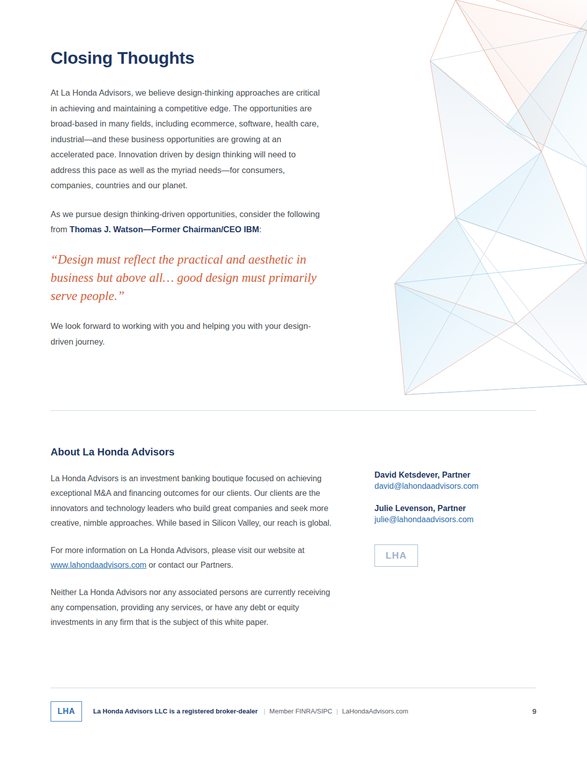Closing Thoughts
At La Honda Advisors, we believe design-thinking approaches are critical in achieving and maintaining a competitive edge. The opportunities are broad-based in many fields, including ecommerce, software, health care, industrial—and these business opportunities are growing at an accelerated pace. Innovation driven by design thinking will need to address this pace as well as the myriad needs—for consumers, companies, countries and our planet.
As we pursue design thinking-driven opportunities, consider the following from Thomas J. Watson—Former Chairman/CEO IBM:
“Design must reflect the practical and aesthetic in business but above all… good design must primarily serve people.”
We look forward to working with you and helping you with your design-driven journey.
About La Honda Advisors
La Honda Advisors is an investment banking boutique focused on achieving exceptional M&A and financing outcomes for our clients. Our clients are the innovators and technology leaders who build great companies and seek more creative, nimble approaches. While based in Silicon Valley, our reach is global.
For more information on La Honda Advisors, please visit our website at www.lahondaadvisors.com or contact our Partners.
Neither La Honda Advisors nor any associated persons are currently receiving any compensation, providing any services, or have any debt or equity investments in any firm that is the subject of this white paper.
David Ketsdever, Partner
david@lahondaadvisors.com
Julie Levenson, Partner
julie@lahondaadvisors.com
LHA
LHA
La Honda Advisors LLC is a registered broker-dealer |Member FINRA/SIPC|LaHondaAdvisors.com
9